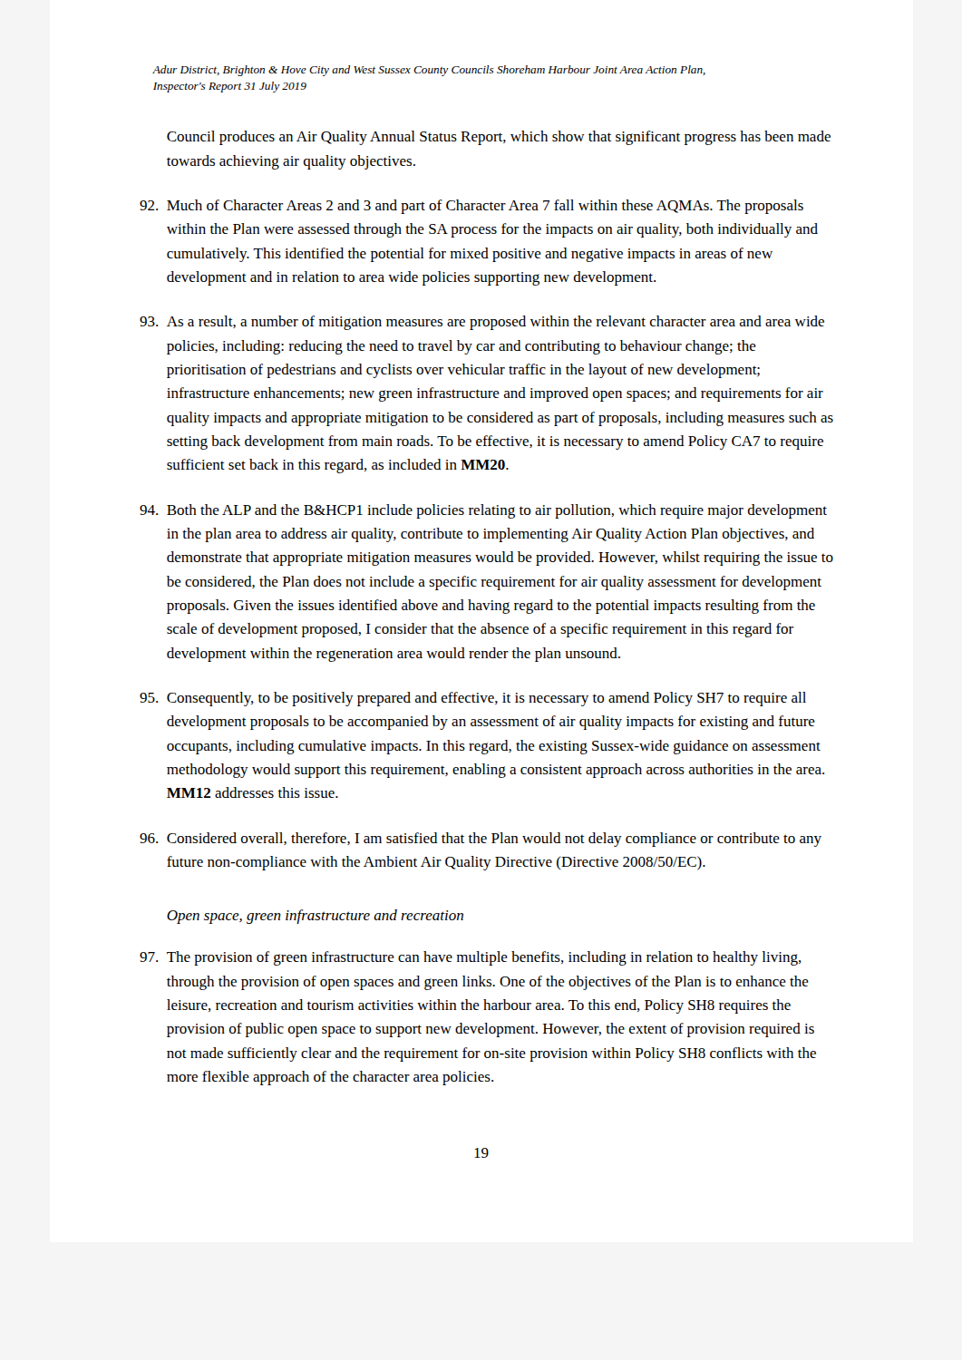Adur District, Brighton & Hove City and West Sussex County Councils Shoreham Harbour Joint Area Action Plan,
Inspector's Report 31 July 2019
Council produces an Air Quality Annual Status Report, which show that significant progress has been made towards achieving air quality objectives.
92. Much of Character Areas 2 and 3 and part of Character Area 7 fall within these AQMAs. The proposals within the Plan were assessed through the SA process for the impacts on air quality, both individually and cumulatively. This identified the potential for mixed positive and negative impacts in areas of new development and in relation to area wide policies supporting new development.
93. As a result, a number of mitigation measures are proposed within the relevant character area and area wide policies, including: reducing the need to travel by car and contributing to behaviour change; the prioritisation of pedestrians and cyclists over vehicular traffic in the layout of new development; infrastructure enhancements; new green infrastructure and improved open spaces; and requirements for air quality impacts and appropriate mitigation to be considered as part of proposals, including measures such as setting back development from main roads. To be effective, it is necessary to amend Policy CA7 to require sufficient set back in this regard, as included in MM20.
94. Both the ALP and the B&HCP1 include policies relating to air pollution, which require major development in the plan area to address air quality, contribute to implementing Air Quality Action Plan objectives, and demonstrate that appropriate mitigation measures would be provided. However, whilst requiring the issue to be considered, the Plan does not include a specific requirement for air quality assessment for development proposals. Given the issues identified above and having regard to the potential impacts resulting from the scale of development proposed, I consider that the absence of a specific requirement in this regard for development within the regeneration area would render the plan unsound.
95. Consequently, to be positively prepared and effective, it is necessary to amend Policy SH7 to require all development proposals to be accompanied by an assessment of air quality impacts for existing and future occupants, including cumulative impacts. In this regard, the existing Sussex-wide guidance on assessment methodology would support this requirement, enabling a consistent approach across authorities in the area. MM12 addresses this issue.
96. Considered overall, therefore, I am satisfied that the Plan would not delay compliance or contribute to any future non-compliance with the Ambient Air Quality Directive (Directive 2008/50/EC).
Open space, green infrastructure and recreation
97. The provision of green infrastructure can have multiple benefits, including in relation to healthy living, through the provision of open spaces and green links. One of the objectives of the Plan is to enhance the leisure, recreation and tourism activities within the harbour area. To this end, Policy SH8 requires the provision of public open space to support new development. However, the extent of provision required is not made sufficiently clear and the requirement for on-site provision within Policy SH8 conflicts with the more flexible approach of the character area policies.
19